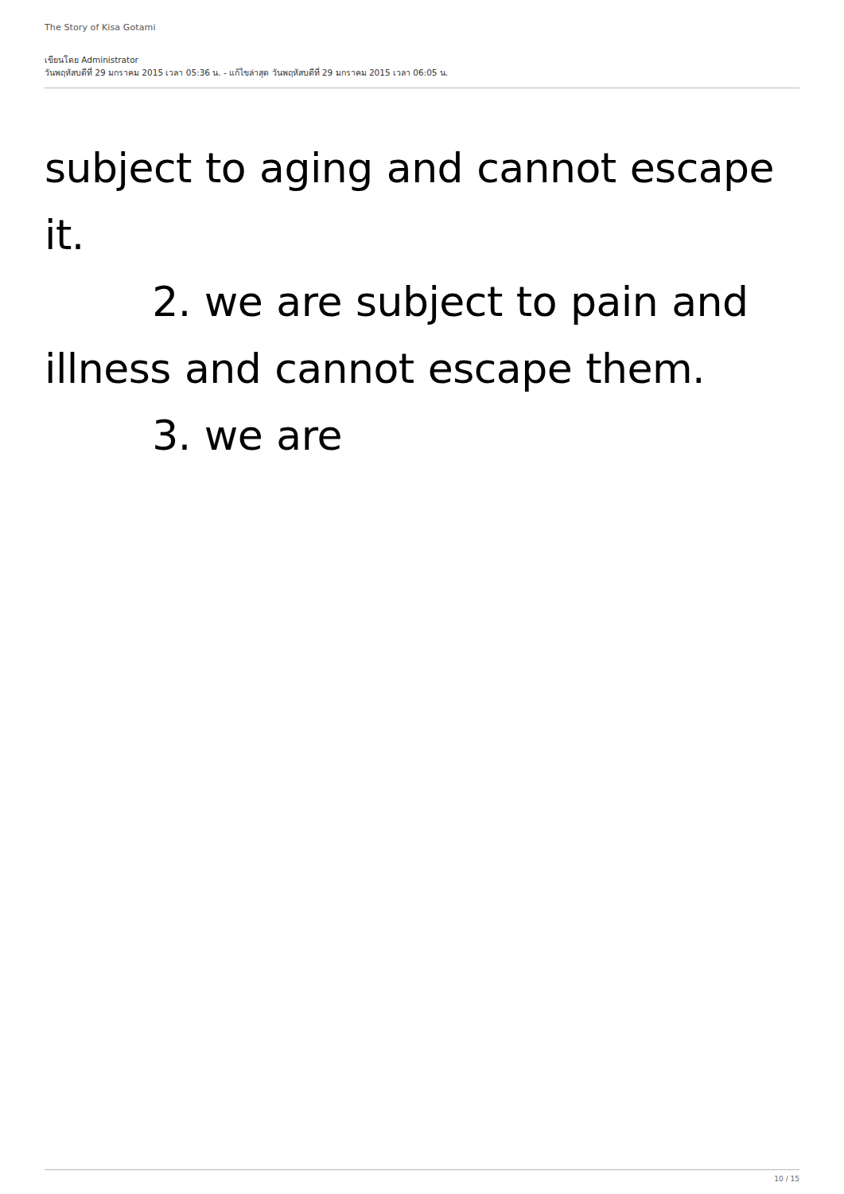The Story of Kisa Gotami
เขียนโดย Administrator วันพฤหัสบดีที่ 29 มกราคม 2015 เวลา 05:36 น. - แก้ไขล่าสุด วันพฤหัสบดีที่ 29 มกราคม 2015 เวลา 06:05 น.
subject to aging and cannot escape it.
2. we are subject to pain and illness and cannot escape them.
3. we are
10 / 15